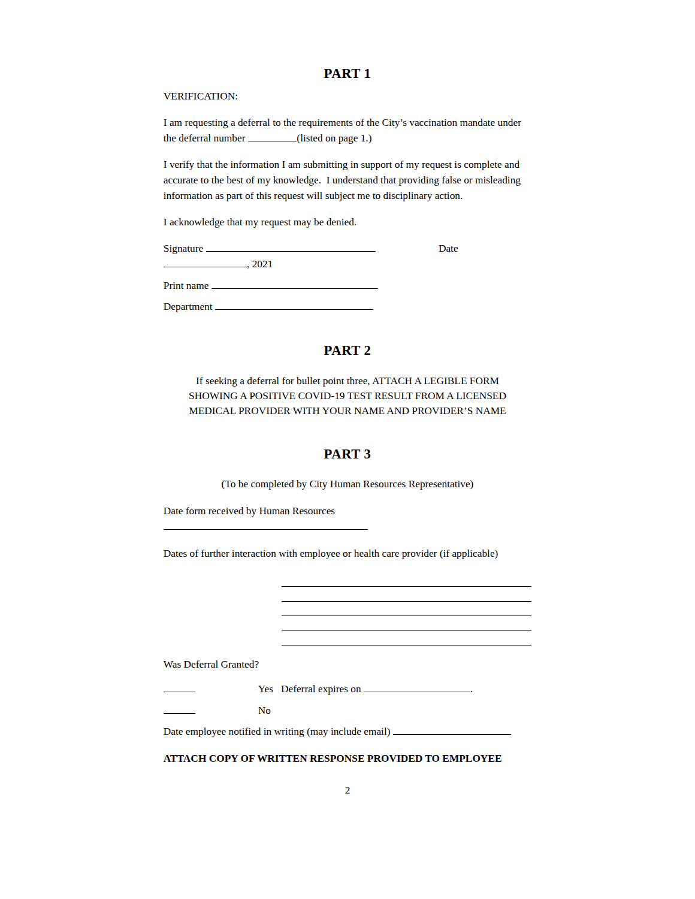PART 1
VERIFICATION:
I am requesting a deferral to the requirements of the City’s vaccination mandate under the deferral number (listed on page 1.)
I verify that the information I am submitting in support of my request is complete and accurate to the best of my knowledge. I understand that providing false or misleading information as part of this request will subject me to disciplinary action.
I acknowledge that my request may be denied.
Signature Date , 2021
Print name
Department
PART 2
If seeking a deferral for bullet point three, ATTACH A LEGIBLE FORM SHOWING A POSITIVE COVID-19 TEST RESULT FROM A LICENSED MEDICAL PROVIDER WITH YOUR NAME AND PROVIDER’S NAME
PART 3
(To be completed by City Human Resources Representative)
Date form received by Human Resources
Dates of further interaction with employee or health care provider (if applicable)
Was Deferral Granted?
Yes Deferral expires on .
No
Date employee notified in writing (may include email)
ATTACH COPY OF WRITTEN RESPONSE PROVIDED TO EMPLOYEE
2